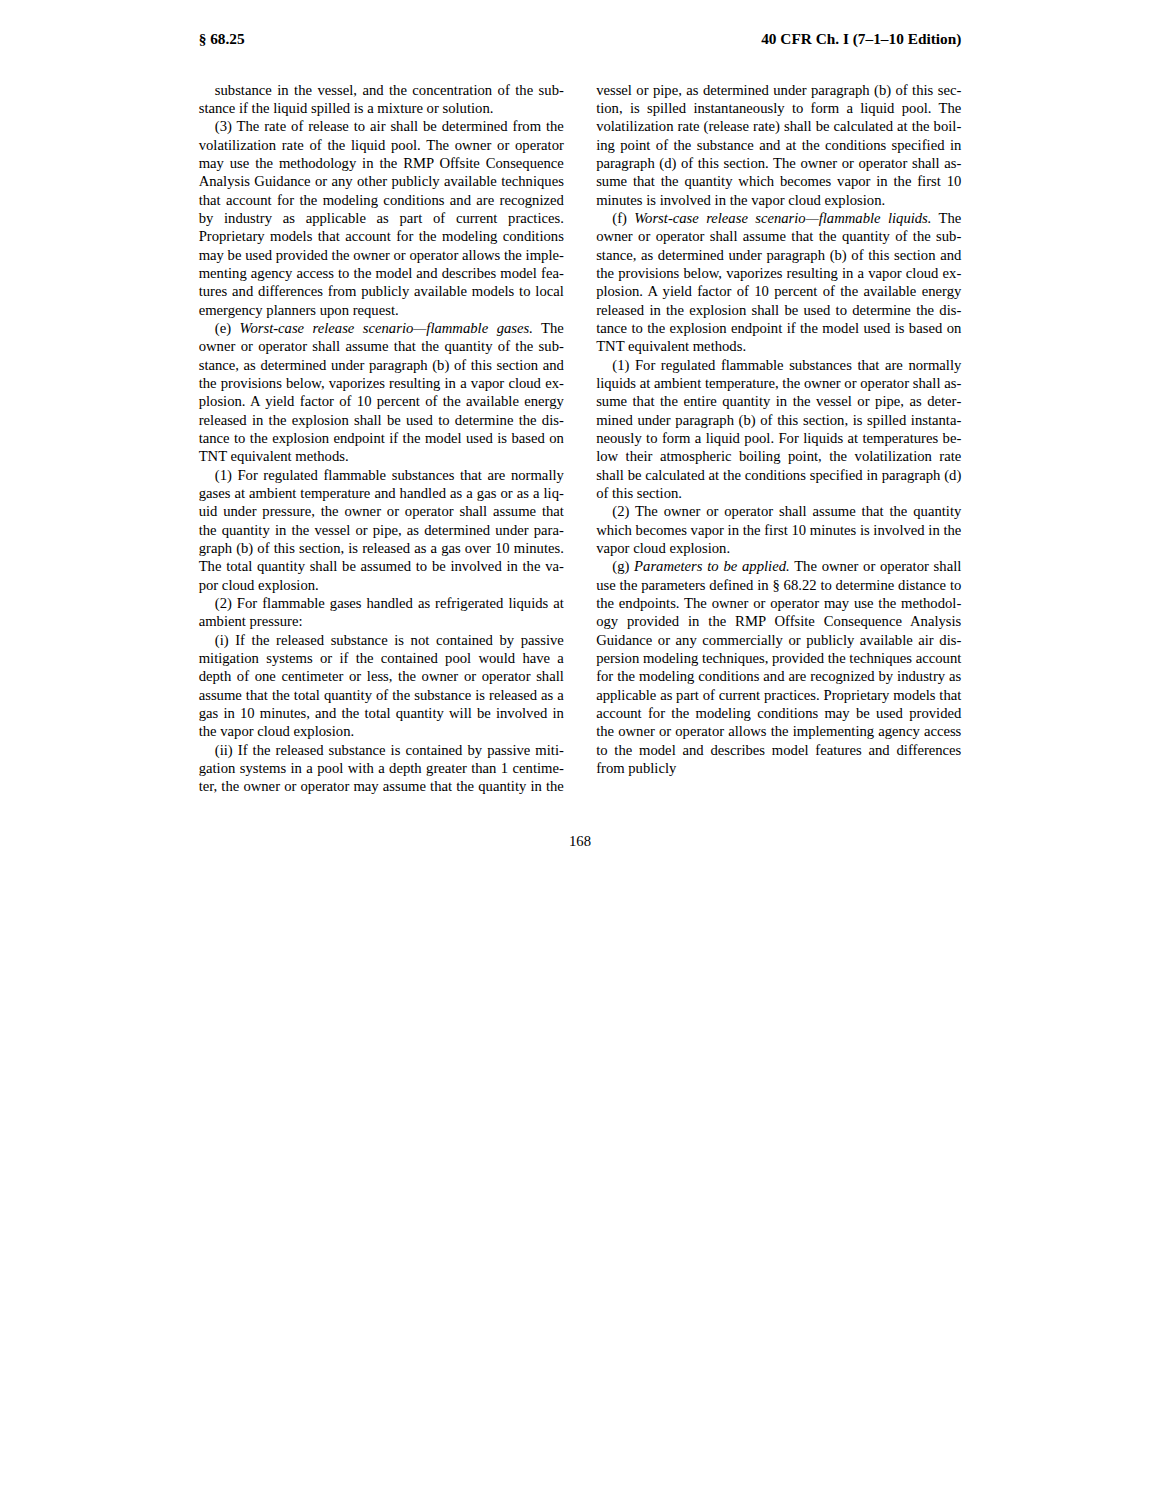§ 68.25 40 CFR Ch. I (7–1–10 Edition)
substance in the vessel, and the concentration of the substance if the liquid spilled is a mixture or solution.
(3) The rate of release to air shall be determined from the volatilization rate of the liquid pool. The owner or operator may use the methodology in the RMP Offsite Consequence Analysis Guidance or any other publicly available techniques that account for the modeling conditions and are recognized by industry as applicable as part of current practices. Proprietary models that account for the modeling conditions may be used provided the owner or operator allows the implementing agency access to the model and describes model features and differences from publicly available models to local emergency planners upon request.
(e) Worst-case release scenario—flammable gases. The owner or operator shall assume that the quantity of the substance, as determined under paragraph (b) of this section and the provisions below, vaporizes resulting in a vapor cloud explosion. A yield factor of 10 percent of the available energy released in the explosion shall be used to determine the distance to the explosion endpoint if the model used is based on TNT equivalent methods.
(1) For regulated flammable substances that are normally gases at ambient temperature and handled as a gas or as a liquid under pressure, the owner or operator shall assume that the quantity in the vessel or pipe, as determined under paragraph (b) of this section, is released as a gas over 10 minutes. The total quantity shall be assumed to be involved in the vapor cloud explosion.
(2) For flammable gases handled as refrigerated liquids at ambient pressure:
(i) If the released substance is not contained by passive mitigation systems or if the contained pool would have a depth of one centimeter or less, the owner or operator shall assume that the total quantity of the substance is released as a gas in 10 minutes, and the total quantity will be involved in the vapor cloud explosion.
(ii) If the released substance is contained by passive mitigation systems in a pool with a depth greater than 1 centimeter, the owner or operator may assume that the quantity in the vessel or pipe, as determined under paragraph (b) of this section, is spilled instantaneously to form a liquid pool. The volatilization rate (release rate) shall be calculated at the boiling point of the substance and at the conditions specified in paragraph (d) of this section. The owner or operator shall assume that the quantity which becomes vapor in the first 10 minutes is involved in the vapor cloud explosion.
(f) Worst-case release scenario—flammable liquids. The owner or operator shall assume that the quantity of the substance, as determined under paragraph (b) of this section and the provisions below, vaporizes resulting in a vapor cloud explosion. A yield factor of 10 percent of the available energy released in the explosion shall be used to determine the distance to the explosion endpoint if the model used is based on TNT equivalent methods.
(1) For regulated flammable substances that are normally liquids at ambient temperature, the owner or operator shall assume that the entire quantity in the vessel or pipe, as determined under paragraph (b) of this section, is spilled instantaneously to form a liquid pool. For liquids at temperatures below their atmospheric boiling point, the volatilization rate shall be calculated at the conditions specified in paragraph (d) of this section.
(2) The owner or operator shall assume that the quantity which becomes vapor in the first 10 minutes is involved in the vapor cloud explosion.
(g) Parameters to be applied. The owner or operator shall use the parameters defined in § 68.22 to determine distance to the endpoints. The owner or operator may use the methodology provided in the RMP Offsite Consequence Analysis Guidance or any commercially or publicly available air dispersion modeling techniques, provided the techniques account for the modeling conditions and are recognized by industry as applicable as part of current practices. Proprietary models that account for the modeling conditions may be used provided the owner or operator allows the implementing agency access to the model and describes model features and differences from publicly
168